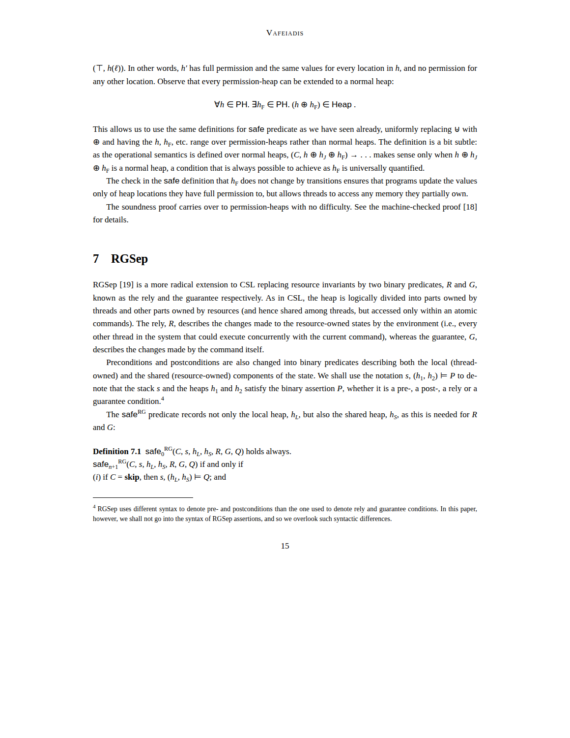Vafeiadis
(⊤, h(ℓ)). In other words, h′ has full permission and the same values for every location in h, and no permission for any other location. Observe that every permission-heap can be extended to a normal heap:
∀h ∈ PH. ∃hF ∈ PH. (h ⊕ hF) ∈ Heap .
This allows us to use the same definitions for safe predicate as we have seen already, uniformly replacing ⊎ with ⊕ and having the h, hF, etc. range over permission-heaps rather than normal heaps. The definition is a bit subtle: as the operational semantics is defined over normal heaps, (C, h ⊕ hJ ⊕ hF) → . . . makes sense only when h ⊕ hJ ⊕ hF is a normal heap, a condition that is always possible to achieve as hF is universally quantified.
The check in the safe definition that hF does not change by transitions ensures that programs update the values only of heap locations they have full permission to, but allows threads to access any memory they partially own.
The soundness proof carries over to permission-heaps with no difficulty. See the machine-checked proof [18] for details.
7 RGSep
RGSep [19] is a more radical extension to CSL replacing resource invariants by two binary predicates, R and G, known as the rely and the guarantee respectively. As in CSL, the heap is logically divided into parts owned by threads and other parts owned by resources (and hence shared among threads, but accessed only within an atomic commands). The rely, R, describes the changes made to the resource-owned states by the environment (i.e., every other thread in the system that could execute concurrently with the current command), whereas the guarantee, G, describes the changes made by the command itself.
Preconditions and postconditions are also changed into binary predicates describing both the local (thread-owned) and the shared (resource-owned) components of the state. We shall use the notation s, (h1, h2) ⊨ P to denote that the stack s and the heaps h1 and h2 satisfy the binary assertion P, whether it is a pre-, a post-, a rely or a guarantee condition.4
The safeRG predicate records not only the local heap, hL, but also the shared heap, hS, as this is needed for R and G:
Definition 7.1 safe0RG(C, s, hL, hS, R, G, Q) holds always.
safen+1RG(C, s, hL, hS, R, G, Q) if and only if
(i) if C = skip, then s, (hL, hS) ⊨ Q; and
4 RGSep uses different syntax to denote pre- and postconditions than the one used to denote rely and guarantee conditions. In this paper, however, we shall not go into the syntax of RGSep assertions, and so we overlook such syntactic differences.
15